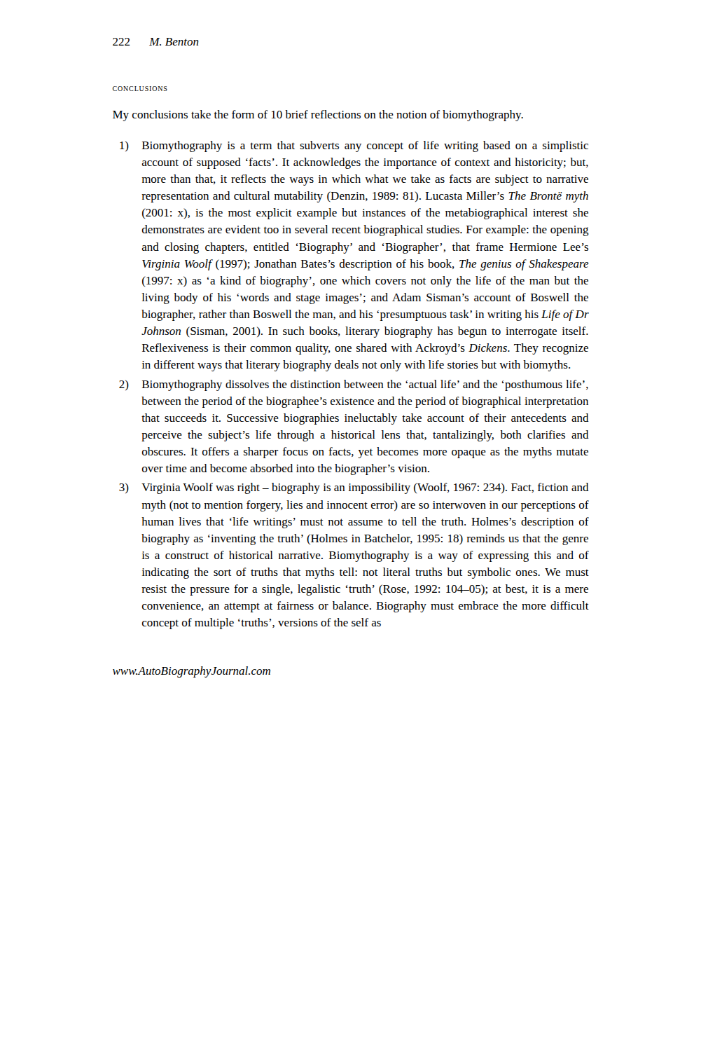222 M. Benton
Conclusions
My conclusions take the form of 10 brief reflections on the notion of biomythography.
Biomythography is a term that subverts any concept of life writing based on a simplistic account of supposed ‘facts’. It acknowledges the importance of context and historicity; but, more than that, it reflects the ways in which what we take as facts are subject to narrative representation and cultural mutability (Denzin, 1989: 81). Lucasta Miller’s The Brontë myth (2001: x), is the most explicit example but instances of the metabiographical interest she demonstrates are evident too in several recent biographical studies. For example: the opening and closing chapters, entitled ‘Biography’ and ‘Biographer’, that frame Hermione Lee’s Virginia Woolf (1997); Jonathan Bates’s description of his book, The genius of Shakespeare (1997: x) as ‘a kind of biography’, one which covers not only the life of the man but the living body of his ‘words and stage images’; and Adam Sisman’s account of Boswell the biographer, rather than Boswell the man, and his ‘presumptuous task’ in writing his Life of Dr Johnson (Sisman, 2001). In such books, literary biography has begun to interrogate itself. Reflexiveness is their common quality, one shared with Ackroyd’s Dickens. They recognize in different ways that literary biography deals not only with life stories but with biomyths.
Biomythography dissolves the distinction between the ‘actual life’ and the ‘posthumous life’, between the period of the biographee’s existence and the period of biographical interpretation that succeeds it. Successive biographies ineluctably take account of their antecedents and perceive the subject’s life through a historical lens that, tantalizingly, both clarifies and obscures. It offers a sharper focus on facts, yet becomes more opaque as the myths mutate over time and become absorbed into the biographer’s vision.
Virginia Woolf was right – biography is an impossibility (Woolf, 1967: 234). Fact, fiction and myth (not to mention forgery, lies and innocent error) are so interwoven in our perceptions of human lives that ‘life writings’ must not assume to tell the truth. Holmes’s description of biography as ‘inventing the truth’ (Holmes in Batchelor, 1995: 18) reminds us that the genre is a construct of historical narrative. Biomythography is a way of expressing this and of indicating the sort of truths that myths tell: not literal truths but symbolic ones. We must resist the pressure for a single, legalistic ‘truth’ (Rose, 1992: 104–05); at best, it is a mere convenience, an attempt at fairness or balance. Biography must embrace the more difficult concept of multiple ‘truths’, versions of the self as
www.AutoBiographyJournal.com